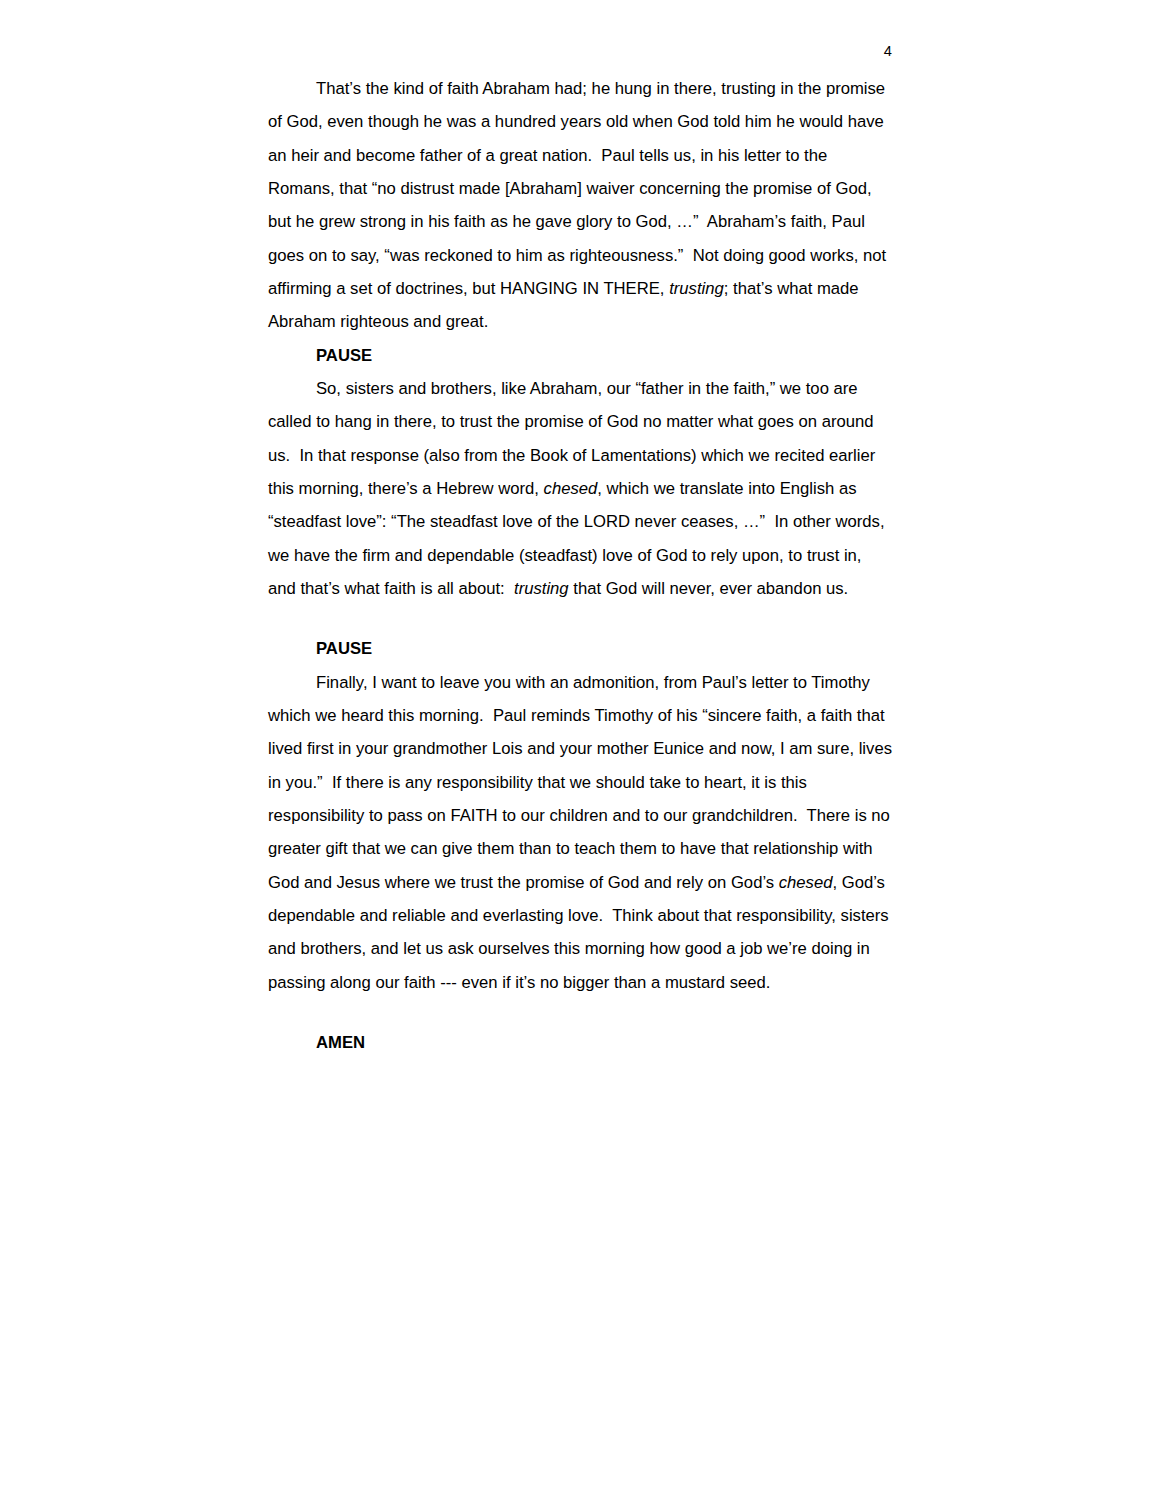4
That’s the kind of faith Abraham had; he hung in there, trusting in the promise of God, even though he was a hundred years old when God told him he would have an heir and become father of a great nation. Paul tells us, in his letter to the Romans, that “no distrust made [Abraham] waiver concerning the promise of God, but he grew strong in his faith as he gave glory to God, …” Abraham’s faith, Paul goes on to say, “was reckoned to him as righteousness.” Not doing good works, not affirming a set of doctrines, but HANGING IN THERE, trusting; that’s what made Abraham righteous and great.
PAUSE
So, sisters and brothers, like Abraham, our “father in the faith,” we too are called to hang in there, to trust the promise of God no matter what goes on around us. In that response (also from the Book of Lamentations) which we recited earlier this morning, there’s a Hebrew word, chesed, which we translate into English as “steadfast love”: “The steadfast love of the LORD never ceases, …” In other words, we have the firm and dependable (steadfast) love of God to rely upon, to trust in, and that’s what faith is all about: trusting that God will never, ever abandon us.
PAUSE
Finally, I want to leave you with an admonition, from Paul’s letter to Timothy which we heard this morning. Paul reminds Timothy of his “sincere faith, a faith that lived first in your grandmother Lois and your mother Eunice and now, I am sure, lives in you.” If there is any responsibility that we should take to heart, it is this responsibility to pass on FAITH to our children and to our grandchildren. There is no greater gift that we can give them than to teach them to have that relationship with God and Jesus where we trust the promise of God and rely on God’s chesed, God’s dependable and reliable and everlasting love. Think about that responsibility, sisters and brothers, and let us ask ourselves this morning how good a job we’re doing in passing along our faith --- even if it’s no bigger than a mustard seed.
AMEN